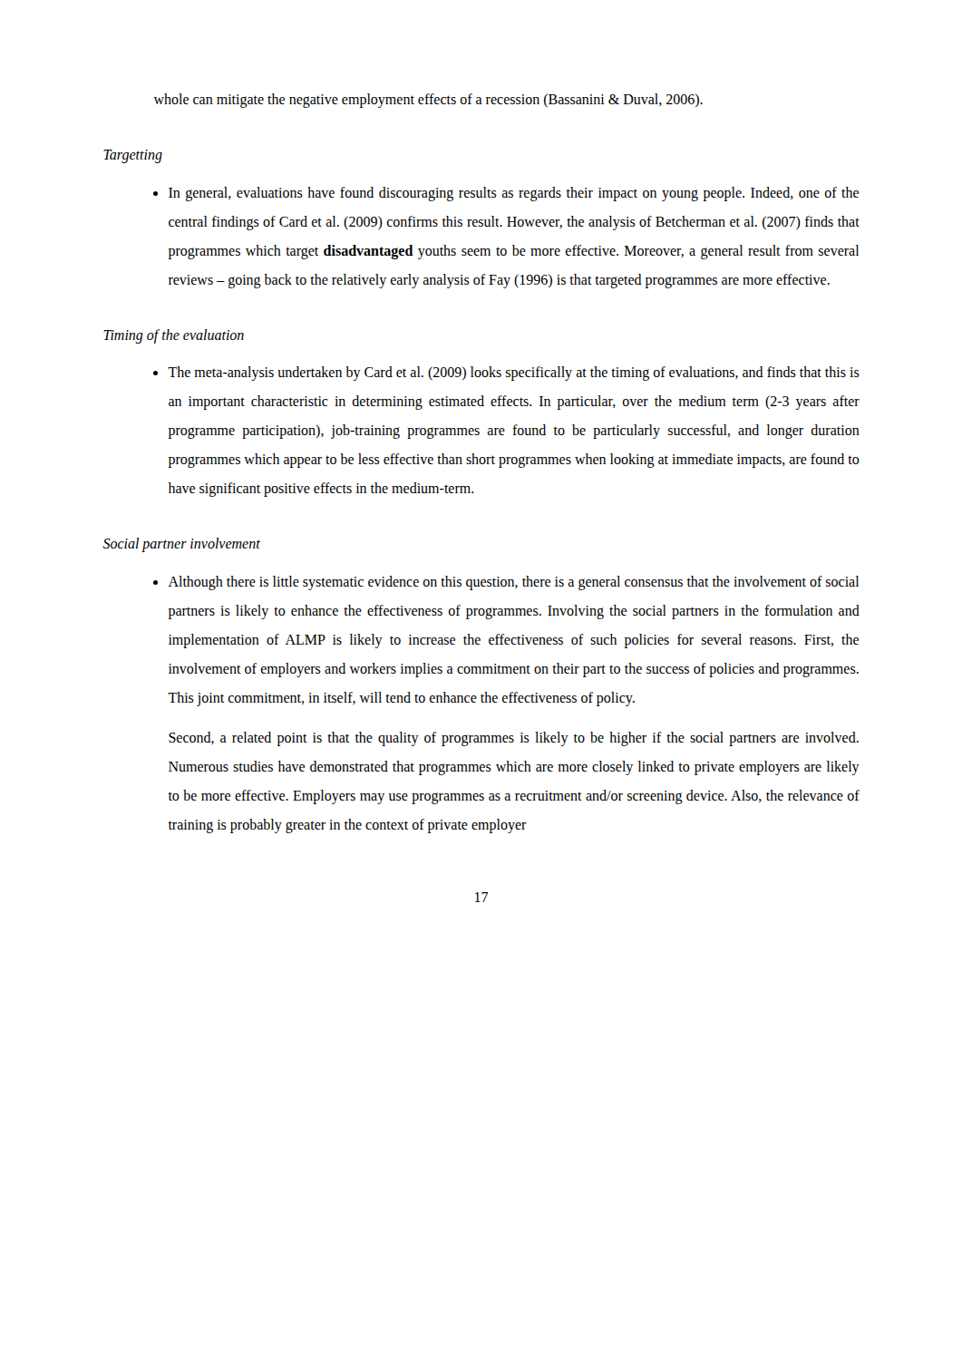whole can mitigate the negative employment effects of a recession (Bassanini & Duval, 2006).
Targetting
In general, evaluations have found discouraging results as regards their impact on young people. Indeed, one of the central findings of Card et al. (2009) confirms this result. However, the analysis of Betcherman et al. (2007) finds that programmes which target disadvantaged youths seem to be more effective. Moreover, a general result from several reviews – going back to the relatively early analysis of Fay (1996) is that targeted programmes are more effective.
Timing of the evaluation
The meta-analysis undertaken by Card et al. (2009) looks specifically at the timing of evaluations, and finds that this is an important characteristic in determining estimated effects. In particular, over the medium term (2-3 years after programme participation), job-training programmes are found to be particularly successful, and longer duration programmes which appear to be less effective than short programmes when looking at immediate impacts, are found to have significant positive effects in the medium-term.
Social partner involvement
Although there is little systematic evidence on this question, there is a general consensus that the involvement of social partners is likely to enhance the effectiveness of programmes. Involving the social partners in the formulation and implementation of ALMP is likely to increase the effectiveness of such policies for several reasons. First, the involvement of employers and workers implies a commitment on their part to the success of policies and programmes. This joint commitment, in itself, will tend to enhance the effectiveness of policy.
Second, a related point is that the quality of programmes is likely to be higher if the social partners are involved. Numerous studies have demonstrated that programmes which are more closely linked to private employers are likely to be more effective. Employers may use programmes as a recruitment and/or screening device. Also, the relevance of training is probably greater in the context of private employer
17